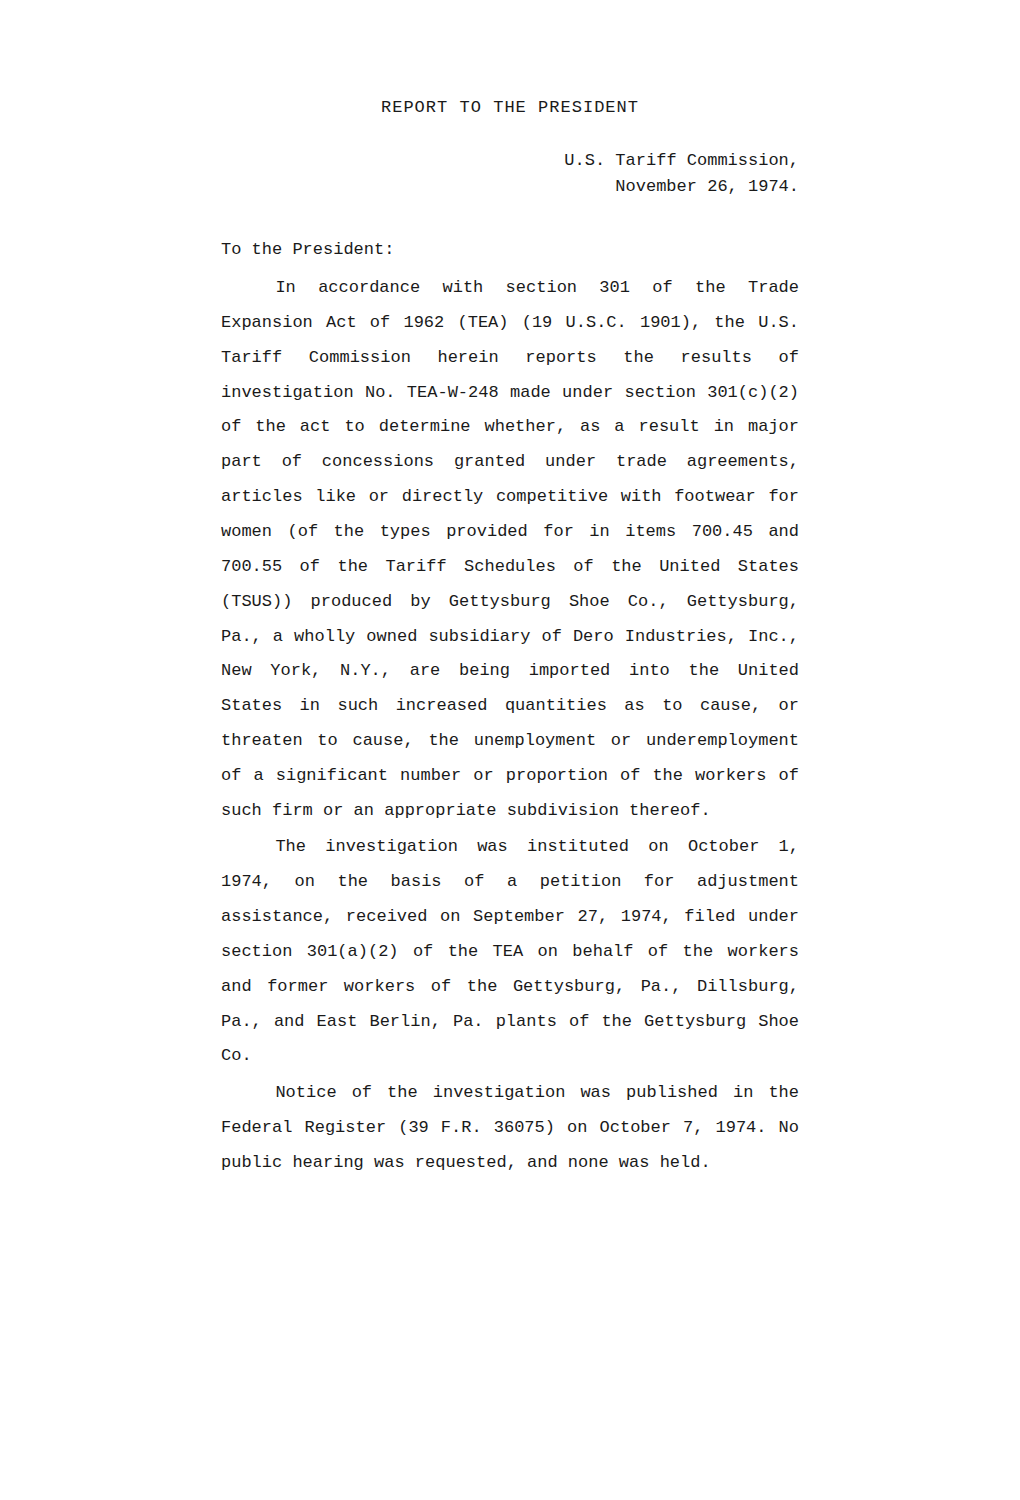REPORT TO THE PRESIDENT
U.S. Tariff Commission, November 26, 1974.
To the President:
In accordance with section 301 of the Trade Expansion Act of 1962 (TEA) (19 U.S.C. 1901), the U.S. Tariff Commission herein reports the results of investigation No. TEA-W-248 made under section 301(c)(2) of the act to determine whether, as a result in major part of concessions granted under trade agreements, articles like or directly competitive with footwear for women (of the types provided for in items 700.45 and 700.55 of the Tariff Schedules of the United States (TSUS)) produced by Gettysburg Shoe Co., Gettysburg, Pa., a wholly owned subsidiary of Dero Industries, Inc., New York, N.Y., are being imported into the United States in such increased quantities as to cause, or threaten to cause, the unemployment or underemployment of a significant number or proportion of the workers of such firm or an appropriate subdivision thereof.
The investigation was instituted on October 1, 1974, on the basis of a petition for adjustment assistance, received on September 27, 1974, filed under section 301(a)(2) of the TEA on behalf of the workers and former workers of the Gettysburg, Pa., Dillsburg, Pa., and East Berlin, Pa. plants of the Gettysburg Shoe Co.
Notice of the investigation was published in the Federal Register (39 F.R. 36075) on October 7, 1974. No public hearing was requested, and none was held.